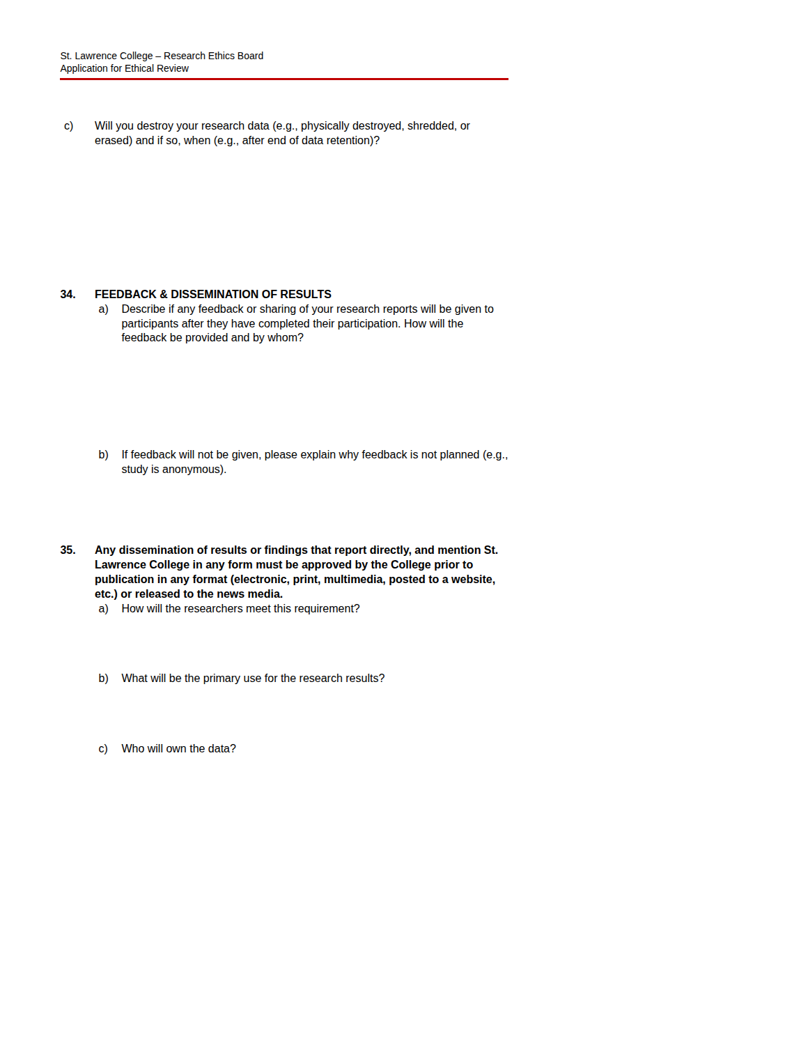St. Lawrence College – Research Ethics Board
Application for Ethical Review
c)
Will you destroy your research data (e.g., physically destroyed, shredded, or erased) and if so, when (e.g., after end of data retention)?
34.
FEEDBACK & DISSEMINATION OF RESULTS
a)
Describe if any feedback or sharing of your research reports will be given to participants after they have completed their participation. How will the feedback be provided and by whom?
b)
If feedback will not be given, please explain why feedback is not planned (e.g., study is anonymous).
35.
Any dissemination of results or findings that report directly, and mention St. Lawrence College in any form must be approved by the College prior to publication in any format (electronic, print, multimedia, posted to a website, etc.) or released to the news media.
a)
How will the researchers meet this requirement?
b)
What will be the primary use for the research results?
c)
Who will own the data?